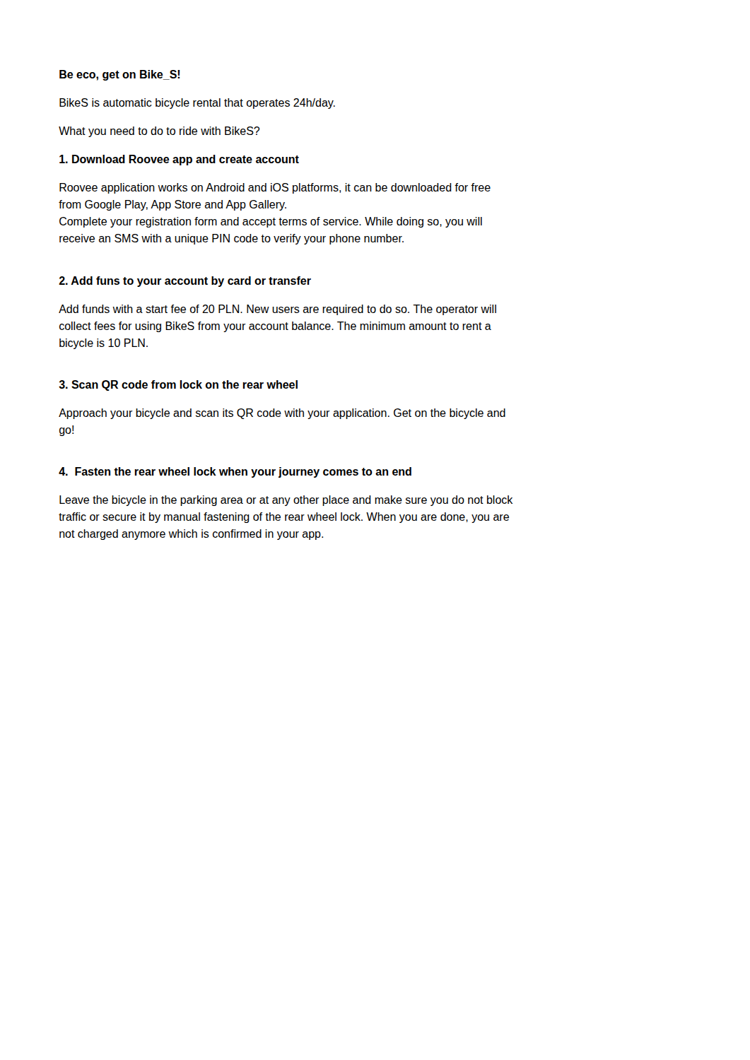Be eco, get on Bike_S!
BikeS is automatic bicycle rental that operates 24h/day.
What you need to do to ride with BikeS?
1. Download Roovee app and create account
Roovee application works on Android and iOS platforms, it can be downloaded for free from Google Play, App Store and App Gallery.
Complete your registration form and accept terms of service. While doing so, you will receive an SMS with a unique PIN code to verify your phone number.
2. Add funs to your account by card or transfer
Add funds with a start fee of 20 PLN. New users are required to do so. The operator will collect fees for using BikeS from your account balance. The minimum amount to rent a bicycle is 10 PLN.
3. Scan QR code from lock on the rear wheel
Approach your bicycle and scan its QR code with your application. Get on the bicycle and go!
4. Fasten the rear wheel lock when your journey comes to an end
Leave the bicycle in the parking area or at any other place and make sure you do not block traffic or secure it by manual fastening of the rear wheel lock. When you are done, you are not charged anymore which is confirmed in your app.